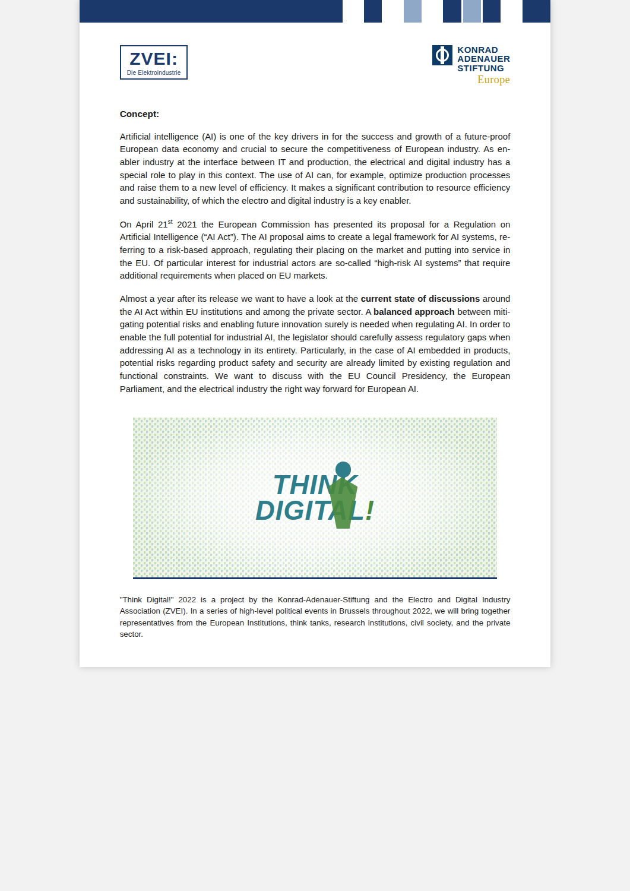ZVEI:
Die Elektroindustrie
KONRAD
ADENAUER
STIFTUNG Europe
Concept:
Artificial intelligence (AI) is one of the key drivers in for the success and growth of a future-proof European data economy and crucial to secure the competitiveness of European industry. As enabler industry at the interface between IT and production, the electrical and digital industry has a special role to play in this context. The use of AI can, for example, optimize production processes and raise them to a new level of efficiency. It makes a significant contribution to resource efficiency and sustainability, of which the electro and digital industry is a key enabler.
On April 21st 2021 the European Commission has presented its proposal for a Regulation on Artificial Intelligence (“AI Act”). The AI proposal aims to create a legal framework for AI systems, referring to a risk-based approach, regulating their placing on the market and putting into service in the EU. Of particular interest for industrial actors are so-called “high-risk AI systems” that require additional requirements when placed on EU markets.
Almost a year after its release we want to have a look at the current state of discussions around the AI Act within EU institutions and among the private sector. A balanced approach between mitigating potential risks and enabling future innovation surely is needed when regulating AI. In order to enable the full potential for industrial AI, the legislator should carefully assess regulatory gaps when addressing AI as a technology in its entirety. Particularly, in the case of AI embedded in products, potential risks regarding product safety and security are already limited by existing regulation and functional constraints. We want to discuss with the EU Council Presidency, the European Parliament, and the electrical industry the right way forward for European AI.
THINK
DIGITAL!
"Think Digital!" 2022 is a project by the Konrad-Adenauer-Stiftung and the Electro and Digital Industry Association (ZVEI). In a series of high-level political events in Brussels throughout 2022, we will bring together representatives from the European Institutions, think tanks, research institutions, civil society, and the private sector.